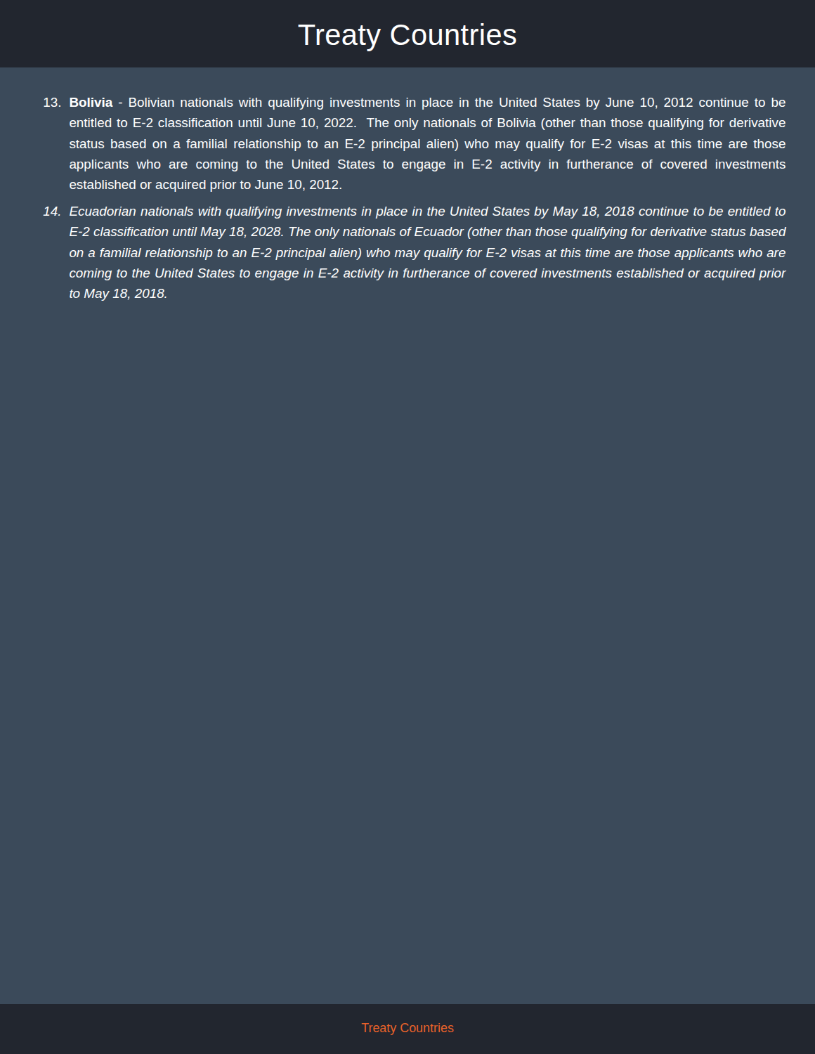Treaty Countries
Bolivia - Bolivian nationals with qualifying investments in place in the United States by June 10, 2012 continue to be entitled to E-2 classification until June 10, 2022. The only nationals of Bolivia (other than those qualifying for derivative status based on a familial relationship to an E-2 principal alien) who may qualify for E-2 visas at this time are those applicants who are coming to the United States to engage in E-2 activity in furtherance of covered investments established or acquired prior to June 10, 2012.
Ecuadorian nationals with qualifying investments in place in the United States by May 18, 2018 continue to be entitled to E-2 classification until May 18, 2028. The only nationals of Ecuador (other than those qualifying for derivative status based on a familial relationship to an E-2 principal alien) who may qualify for E-2 visas at this time are those applicants who are coming to the United States to engage in E-2 activity in furtherance of covered investments established or acquired prior to May 18, 2018.
Treaty Countries